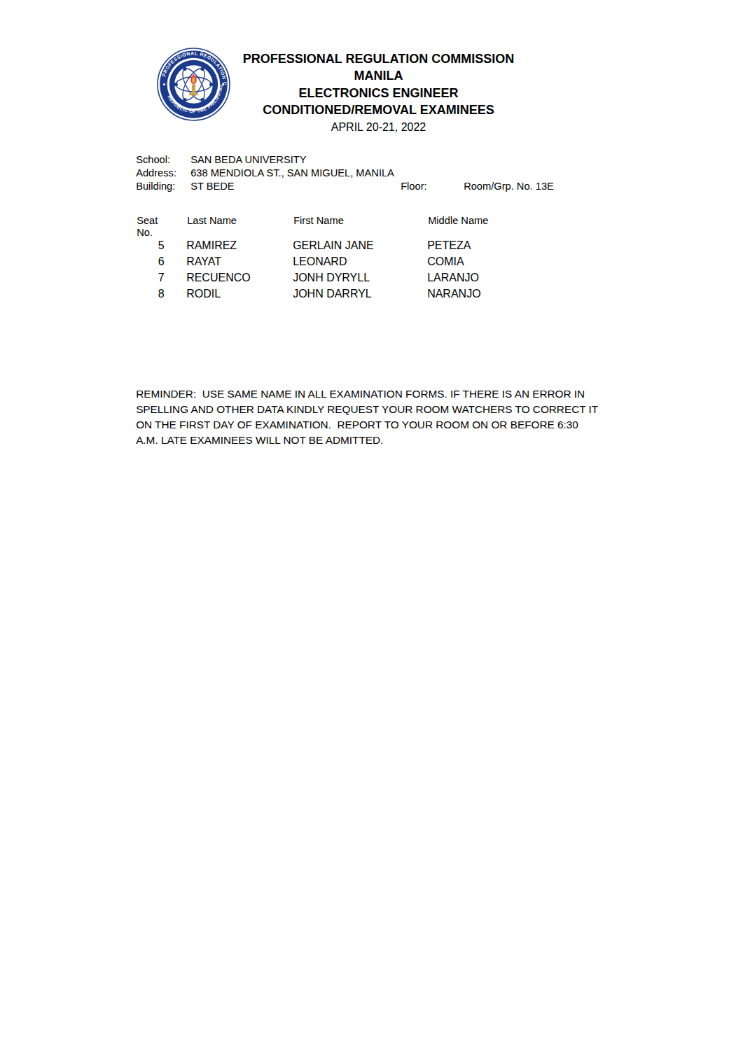PROFESSIONAL REGULATION COMMISSION REPUBLIC OF THE PHILIPPINES
PROFESSIONAL REGULATION COMMISSION
MANILA
ELECTRONICS ENGINEER
CONDITIONED/REMOVAL EXAMINEES
APRIL 20-21, 2022
| School: | SAN BEDA UNIVERSITY | | |
| Address: | 638 MENDIOLA ST., SAN MIGUEL, MANILA |
| Building: | ST BEDE | Floor: | Room/Grp. No. 13E |
| Seat | Last Name | First Name | Middle Name |
| --- | --- | --- | --- |
| No. | | | |
| 5 | RAMIREZ | GERLAIN JANE | PETEZA |
| 6 | RAYAT | LEONARD | COMIA |
| 7 | RECUENCO | JONH DYRYLL | LARANJO |
| 8 | RODIL | JOHN DARRYL | NARANJO |
REMINDER: USE SAME NAME IN ALL EXAMINATION FORMS. IF THERE IS AN ERROR IN SPELLING AND OTHER DATA KINDLY REQUEST YOUR ROOM WATCHERS TO CORRECT IT ON THE FIRST DAY OF EXAMINATION. REPORT TO YOUR ROOM ON OR BEFORE 6:30 A.M. LATE EXAMINEES WILL NOT BE ADMITTED.